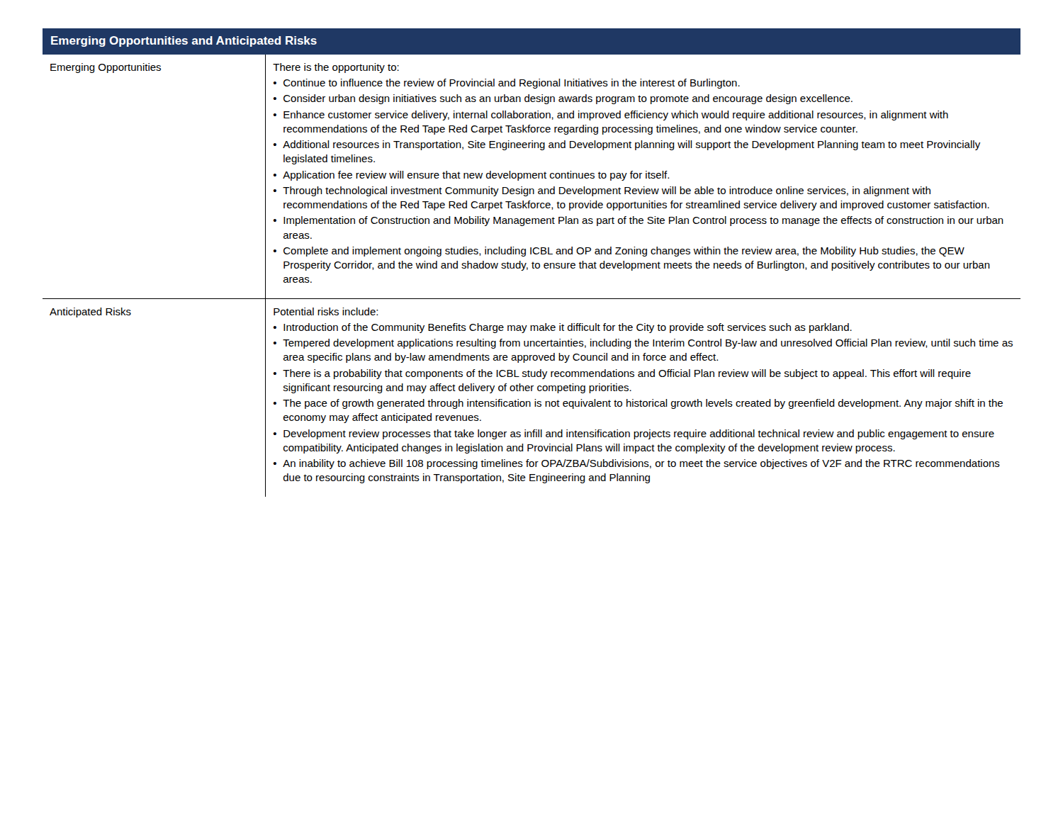Emerging Opportunities and Anticipated Risks
| Emerging Opportunities | There is the opportunity to: Continue to influence the review of Provincial and Regional Initiatives in the interest of Burlington. Consider urban design initiatives such as an urban design awards program to promote and encourage design excellence. Enhance customer service delivery, internal collaboration, and improved efficiency which would require additional resources, in alignment with recommendations of the Red Tape Red Carpet Taskforce regarding processing timelines, and one window service counter. Additional resources in Transportation, Site Engineering and Development planning will support the Development Planning team to meet Provincially legislated timelines. Application fee review will ensure that new development continues to pay for itself. Through technological investment Community Design and Development Review will be able to introduce online services, in alignment with recommendations of the Red Tape Red Carpet Taskforce, to provide opportunities for streamlined service delivery and improved customer satisfaction. Implementation of Construction and Mobility Management Plan as part of the Site Plan Control process to manage the effects of construction in our urban areas. Complete and implement ongoing studies, including ICBL and OP and Zoning changes within the review area, the Mobility Hub studies, the QEW Prosperity Corridor, and the wind and shadow study, to ensure that development meets the needs of Burlington, and positively contributes to our urban areas. |
| Anticipated Risks | Potential risks include: Introduction of the Community Benefits Charge may make it difficult for the City to provide soft services such as parkland. Tempered development applications resulting from uncertainties, including the Interim Control By-law and unresolved Official Plan review, until such time as area specific plans and by-law amendments are approved by Council and in force and effect. There is a probability that components of the ICBL study recommendations and Official Plan review will be subject to appeal. This effort will require significant resourcing and may affect delivery of other competing priorities. The pace of growth generated through intensification is not equivalent to historical growth levels created by greenfield development. Any major shift in the economy may affect anticipated revenues. Development review processes that take longer as infill and intensification projects require additional technical review and public engagement to ensure compatibility. Anticipated changes in legislation and Provincial Plans will impact the complexity of the development review process. An inability to achieve Bill 108 processing timelines for OPA/ZBA/Subdivisions, or to meet the service objectives of V2F and the RTRC recommendations due to resourcing constraints in Transportation, Site Engineering and Planning |